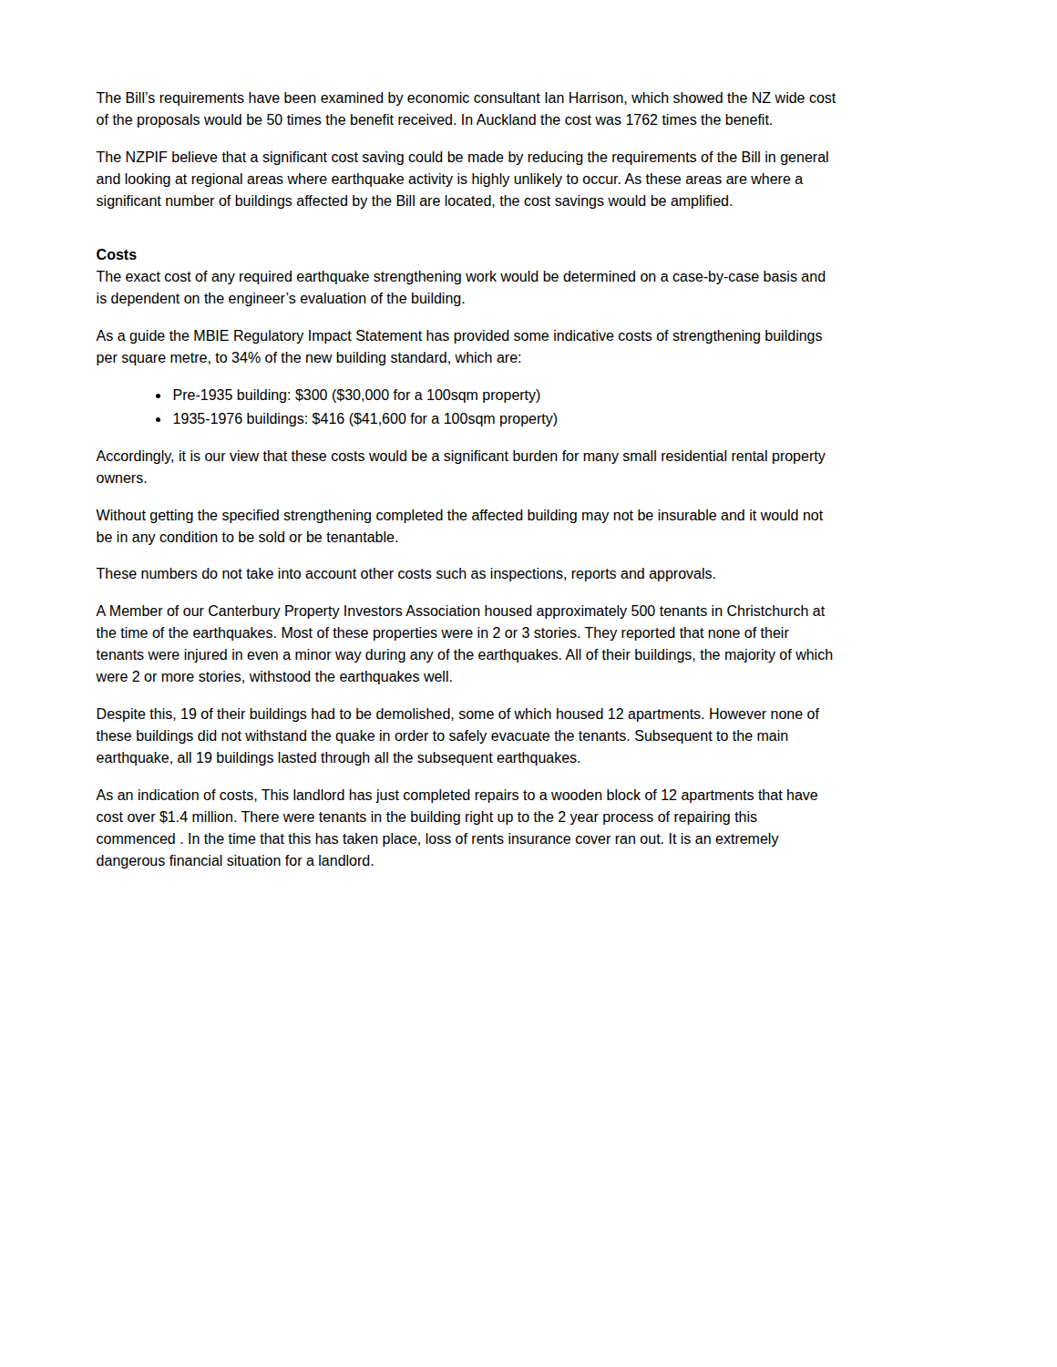The Bill’s requirements have been examined by economic consultant Ian Harrison, which showed the NZ wide cost of the proposals would be 50 times the benefit received. In Auckland the cost was 1762 times the benefit.
The NZPIF believe that a significant cost saving could be made by reducing the requirements of the Bill in general and looking at regional areas where earthquake activity is highly unlikely to occur. As these areas are where a significant number of buildings affected by the Bill are located, the cost savings would be amplified.
Costs
The exact cost of any required earthquake strengthening work would be determined on a case-by-case basis and is dependent on the engineer’s evaluation of the building.
As a guide the MBIE Regulatory Impact Statement has provided some indicative costs of strengthening buildings per square metre, to 34% of the new building standard, which are:
Pre-1935 building: $300 ($30,000 for a 100sqm property)
1935-1976 buildings: $416 ($41,600 for a 100sqm property)
Accordingly, it is our view that these costs would be a significant burden for many small residential rental property owners.
Without getting the specified strengthening completed the affected building may not be insurable and it would not be in any condition to be sold or be tenantable.
These numbers do not take into account other costs such as inspections, reports and approvals.
A Member of our Canterbury Property Investors Association housed approximately 500 tenants in Christchurch at the time of the earthquakes. Most of these properties were in 2 or 3 stories. They reported that none of their tenants were injured in even a minor way during any of the earthquakes. All of their buildings, the majority of which were 2 or more stories, withstood the earthquakes well.
Despite this, 19 of their buildings had to be demolished, some of which housed 12 apartments. However none of these buildings did not withstand the quake in order to safely evacuate the tenants. Subsequent to the main earthquake, all 19 buildings lasted through all the subsequent earthquakes.
As an indication of costs, This landlord has just completed repairs to a wooden block of 12 apartments that have cost over $1.4 million. There were tenants in the building right up to the 2 year process of repairing this commenced . In the time that this has taken place, loss of rents insurance cover ran out. It is an extremely dangerous financial situation for a landlord.